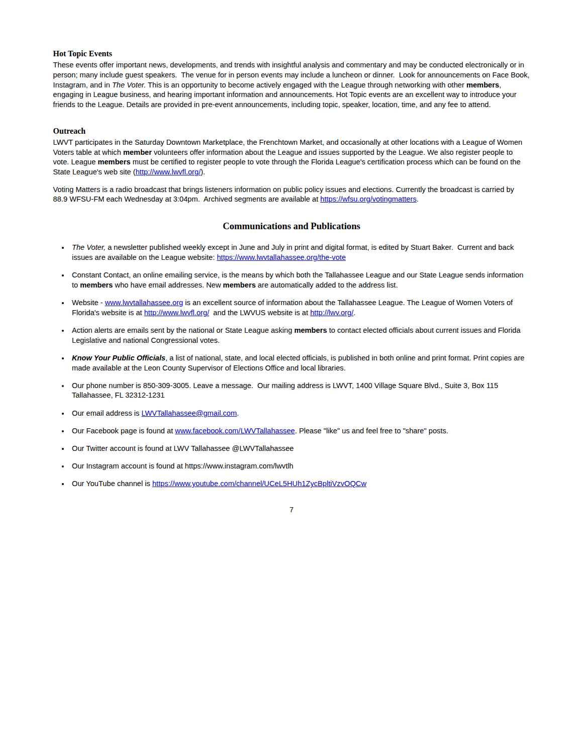Hot Topic Events
These events offer important news, developments, and trends with insightful analysis and commentary and may be conducted electronically or in person; many include guest speakers. The venue for in person events may include a luncheon or dinner. Look for announcements on Face Book, Instagram, and in The Voter. This is an opportunity to become actively engaged with the League through networking with other members, engaging in League business, and hearing important information and announcements. Hot Topic events are an excellent way to introduce your friends to the League. Details are provided in pre-event announcements, including topic, speaker, location, time, and any fee to attend.
Outreach
LWVT participates in the Saturday Downtown Marketplace, the Frenchtown Market, and occasionally at other locations with a League of Women Voters table at which member volunteers offer information about the League and issues supported by the League. We also register people to vote. League members must be certified to register people to vote through the Florida League's certification process which can be found on the State League's web site (http://www.lwvfl.org/).
Voting Matters is a radio broadcast that brings listeners information on public policy issues and elections. Currently the broadcast is carried by 88.9 WFSU-FM each Wednesday at 3:04pm. Archived segments are available at https://wfsu.org/votingmatters.
Communications and Publications
The Voter, a newsletter published weekly except in June and July in print and digital format, is edited by Stuart Baker. Current and back issues are available on the League website: https://www.lwvtallahassee.org/the-vote
Constant Contact, an online emailing service, is the means by which both the Tallahassee League and our State League sends information to members who have email addresses. New members are automatically added to the address list.
Website - www.lwvtallahassee.org is an excellent source of information about the Tallahassee League. The League of Women Voters of Florida's website is at http://www.lwvfl.org/ and the LWVUS website is at http://lwv.org/.
Action alerts are emails sent by the national or State League asking members to contact elected officials about current issues and Florida Legislative and national Congressional votes.
Know Your Public Officials, a list of national, state, and local elected officials, is published in both online and print format. Print copies are made available at the Leon County Supervisor of Elections Office and local libraries.
Our phone number is 850-309-3005. Leave a message. Our mailing address is LWVT, 1400 Village Square Blvd., Suite 3, Box 115 Tallahassee, FL 32312-1231
Our email address is LWVTallahassee@gmail.com.
Our Facebook page is found at www.facebook.com/LWVTallahassee. Please "like" us and feel free to "share" posts.
Our Twitter account is found at LWV Tallahassee @LWVTallahassee
Our Instagram account is found at https://www.instagram.com/lwvtlh
Our YouTube channel is https://www.youtube.com/channel/UCeL5HUh1ZycBpltiVzvOQCw
7